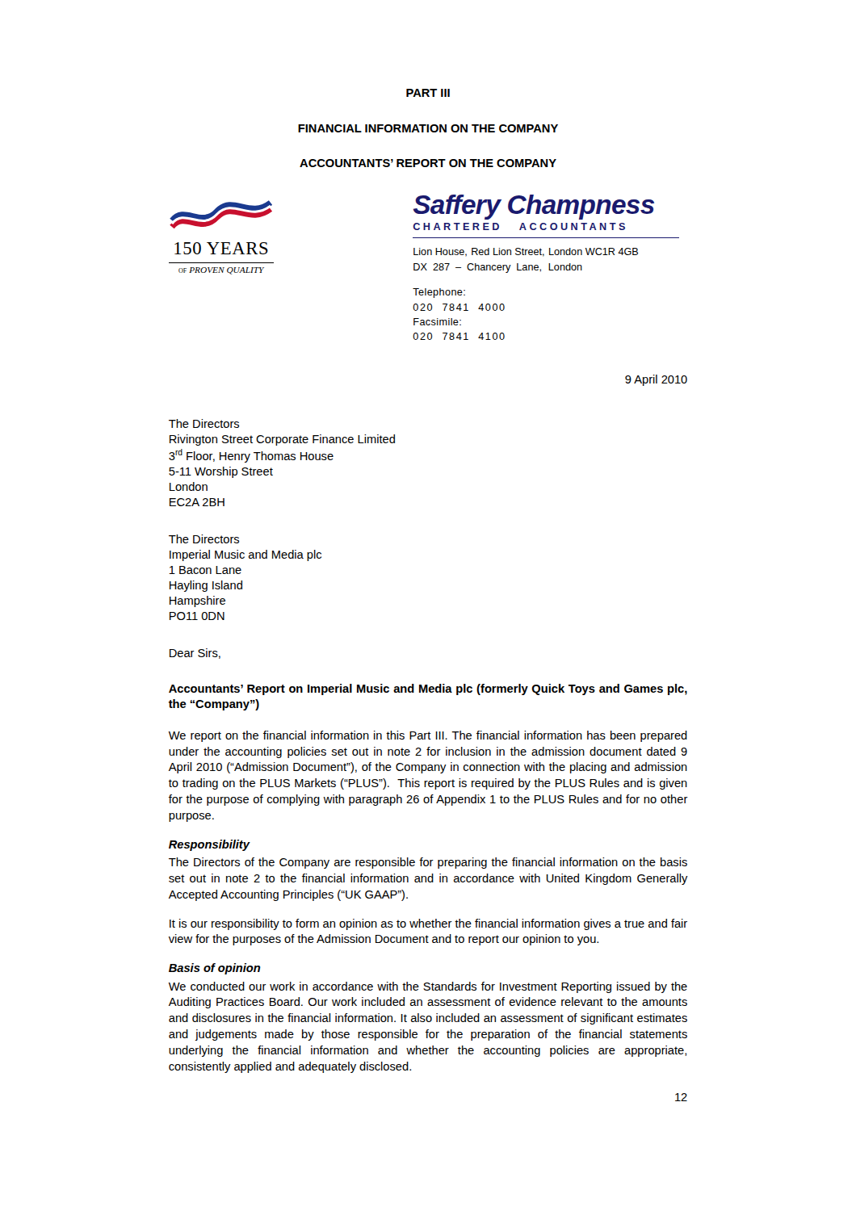PART III
FINANCIAL INFORMATION ON THE COMPANY
ACCOUNTANTS’ REPORT ON THE COMPANY
150 YEARS
of PROVEN QUALITY
Saffery Champness
CHARTERED ACCOUNTANTS
Lion House, Red Lion Street, London WC1R 4GB
DX 287 – Chancery Lane, London
Telephone:
020 7841 4000
Facsimile:
020 7841 4100
9 April 2010
The Directors
Rivington Street Corporate Finance Limited
3rd Floor, Henry Thomas House
5-11 Worship Street
London
EC2A 2BH
The Directors
Imperial Music and Media plc
1 Bacon Lane
Hayling Island
Hampshire
PO11 0DN
Dear Sirs,
Accountants’ Report on Imperial Music and Media plc (formerly Quick Toys and Games plc, the “Company”)
We report on the financial information in this Part III. The financial information has been prepared under the accounting policies set out in note 2 for inclusion in the admission document dated 9 April 2010 (“Admission Document”), of the Company in connection with the placing and admission to trading on the PLUS Markets (“PLUS”). This report is required by the PLUS Rules and is given for the purpose of complying with paragraph 26 of Appendix 1 to the PLUS Rules and for no other purpose.
Responsibility
The Directors of the Company are responsible for preparing the financial information on the basis set out in note 2 to the financial information and in accordance with United Kingdom Generally Accepted Accounting Principles (“UK GAAP”).
It is our responsibility to form an opinion as to whether the financial information gives a true and fair view for the purposes of the Admission Document and to report our opinion to you.
Basis of opinion
We conducted our work in accordance with the Standards for Investment Reporting issued by the Auditing Practices Board. Our work included an assessment of evidence relevant to the amounts and disclosures in the financial information. It also included an assessment of significant estimates and judgements made by those responsible for the preparation of the financial statements underlying the financial information and whether the accounting policies are appropriate, consistently applied and adequately disclosed.
12